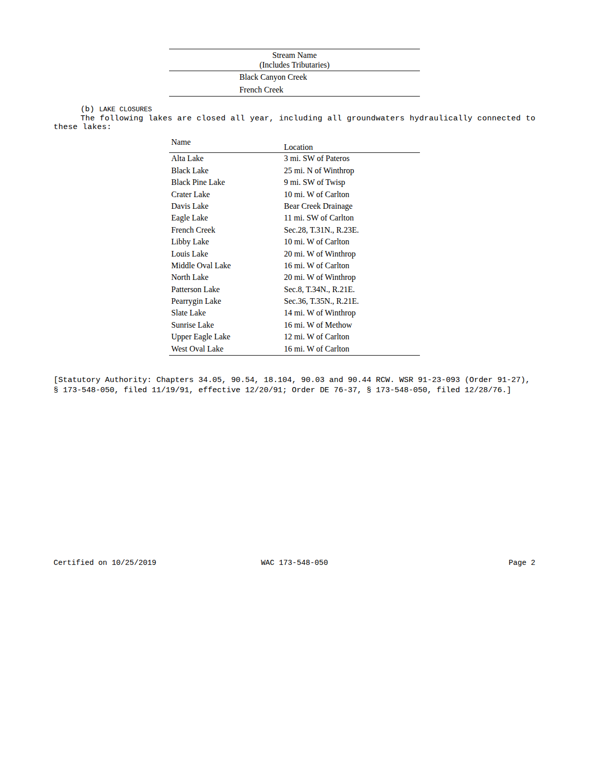| Stream Name (Includes Tributaries) |
| --- |
| Black Canyon Creek |
| French Creek |
(b) LAKE CLOSURES
The following lakes are closed all year, including all groundwaters hydraulically connected to these lakes:
| Name | Location |
| --- | --- |
| Alta Lake | 3 mi. SW of Pateros |
| Black Lake | 25 mi. N of Winthrop |
| Black Pine Lake | 9 mi. SW of Twisp |
| Crater Lake | 10 mi. W of Carlton |
| Davis Lake | Bear Creek Drainage |
| Eagle Lake | 11 mi. SW of Carlton |
| French Creek | Sec.28, T.31N., R.23E. |
| Libby Lake | 10 mi. W of Carlton |
| Louis Lake | 20 mi. W of Winthrop |
| Middle Oval Lake | 16 mi. W of Carlton |
| North Lake | 20 mi. W of Winthrop |
| Patterson Lake | Sec.8, T.34N., R.21E. |
| Pearrygin Lake | Sec.36, T.35N., R.21E. |
| Slate Lake | 14 mi. W of Winthrop |
| Sunrise Lake | 16 mi. W of Methow |
| Upper Eagle Lake | 12 mi. W of Carlton |
| West Oval Lake | 16 mi. W of Carlton |
[Statutory Authority: Chapters 34.05, 90.54, 18.104, 90.03 and 90.44 RCW. WSR 91-23-093 (Order 91-27), § 173-548-050, filed 11/19/91, effective 12/20/91; Order DE 76-37, § 173-548-050, filed 12/28/76.]
Certified on 10/25/2019 WAC 173-548-050 Page 2